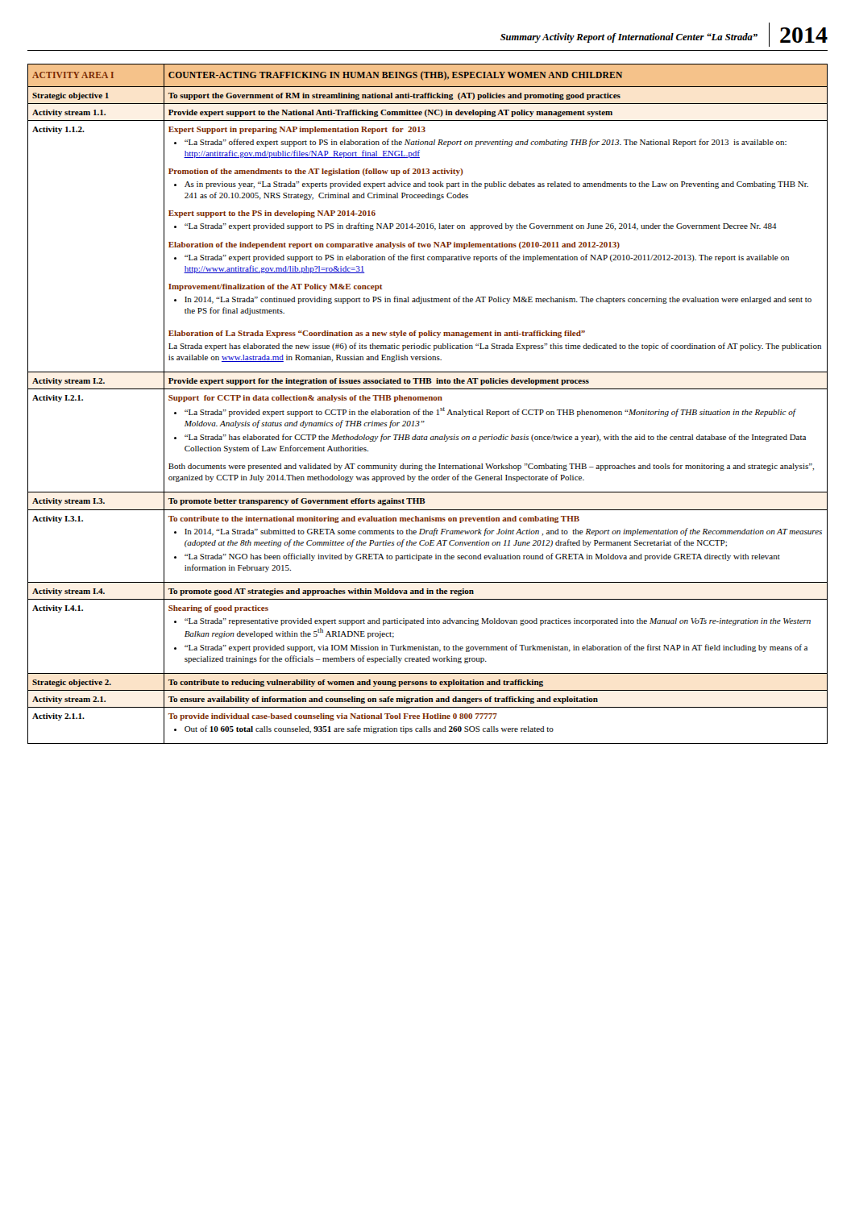Summary Activity Report of International Center “La Strada”
2014
| ACTIVITY AREA I | COUNTER-ACTING TRAFFICKING IN HUMAN BEINGS (THB), ESPECIALY WOMEN AND CHILDREN |
| Strategic objective 1 | To support the Government of RM in streamlining national anti-trafficking (AT) policies and promoting good practices |
| Activity stream 1.1. | Provide expert support to the National Anti-Trafficking Committee (NC) in developing AT policy management system |
| Activity 1.1.2. | Expert Support in preparing NAP implementation Report for 2013 “La Strada” offered expert support to PS in elaboration of the National Report on preventing and combating THB for 2013 . The National Report for 2013 is available on: http://antitrafic.gov.md/public/files/NAP_Report_final_ENGL.pdf Promotion of the amendments to the AT legislation (follow up of 2013 activity) As in previous year, “La Strada” experts provided expert advice and took part in the public debates as related to amendments to the Law on Preventing and Combating THB Nr. 241 as of 20.10.2005, NRS Strategy, Criminal and Criminal Proceedings Codes Expert support to the PS in developing NAP 2014-2016 “La Strada” expert provided support to PS in drafting NAP 2014-2016, later on approved by the Government on June 26, 2014, under the Government Decree Nr. 484 Elaboration of the independent report on comparative analysis of two NAP implementations (2010-2011 and 2012-2013) “La Strada” expert provided support to PS in elaboration of the first comparative reports of the implementation of NAP (2010-2011/2012-2013). The report is available on http://www.antitrafic.gov.md/lib.php?l=ro&idc=31 Improvement/finalization of the AT Policy M&E concept In 2014, “La Strada” continued providing support to PS in final adjustment of the AT Policy M&E mechanism. The chapters concerning the evaluation were enlarged and sent to the PS for final adjustments. Elaboration of La Strada Express “Coordination as a new style of policy management in anti-trafficking filed” La Strada expert has elaborated the new issue (#6) of its thematic periodic publication “La Strada Express” this time dedicated to the topic of coordination of AT policy. The publication is available on www.lastrada.md in Romanian, Russian and English versions. |
| Activity stream I.2. | Provide expert support for the integration of issues associated to THB into the AT policies development process |
| Activity I.2.1. | Support for CCTP in data collection& analysis of the THB phenomenon “La Strada” provided expert support to CCTP in the elaboration of the 1 st Analytical Report of CCTP on THB phenomenon “ Monitoring of THB situation in the Republic of Moldova. Analysis of status and dynamics of THB crimes for 2013” “La Strada” has elaborated for CCTP the Methodology for THB data analysis on a periodic basis (once/twice a year), with the aid to the central database of the Integrated Data Collection System of Law Enforcement Authorities. Both documents were presented and validated by AT community during the International Workshop ”Combating THB – approaches and tools for monitoring a and strategic analysis”, organized by CCTP in July 2014.Then methodology was approved by the order of the General Inspectorate of Police. |
| Activity stream I.3. | To promote better transparency of Government efforts against THB |
| Activity I.3.1. | To contribute to the international monitoring and evaluation mechanisms on prevention and combating THB In 2014, “La Strada” submitted to GRETA some comments to the Draft Framework for Joint Action , and to the Report on implementation of the Recommendation on AT measures (adopted at the 8th meeting of the Committee of the Parties of the CoE AT Convention on 11 June 2012) drafted by Permanent Secretariat of the NCCTP; “La Strada” NGO has been officially invited by GRETA to participate in the second evaluation round of GRETA in Moldova and provide GRETA directly with relevant information in February 2015. |
| Activity stream I.4. | To promote good AT strategies and approaches within Moldova and in the region |
| Activity I.4.1. | Shearing of good practices “La Strada” representative provided expert support and participated into advancing Moldovan good practices incorporated into the Manual on VoTs re-integration in the Western Balkan region developed within the 5 th ARIADNE project; “La Strada” expert provided support, via IOM Mission in Turkmenistan, to the government of Turkmenistan, in elaboration of the first NAP in AT field including by means of a specialized trainings for the officials – members of especially created working group. |
| Strategic objective 2. | To contribute to reducing vulnerability of women and young persons to exploitation and trafficking |
| Activity stream 2.1. | To ensure availability of information and counseling on safe migration and dangers of trafficking and exploitation |
| Activity 2.1.1. | To provide individual case-based counseling via National Tool Free Hotline 0 800 77777 Out of 10 605 total calls counseled, 9351 are safe migration tips calls and 260 SOS calls were related to |